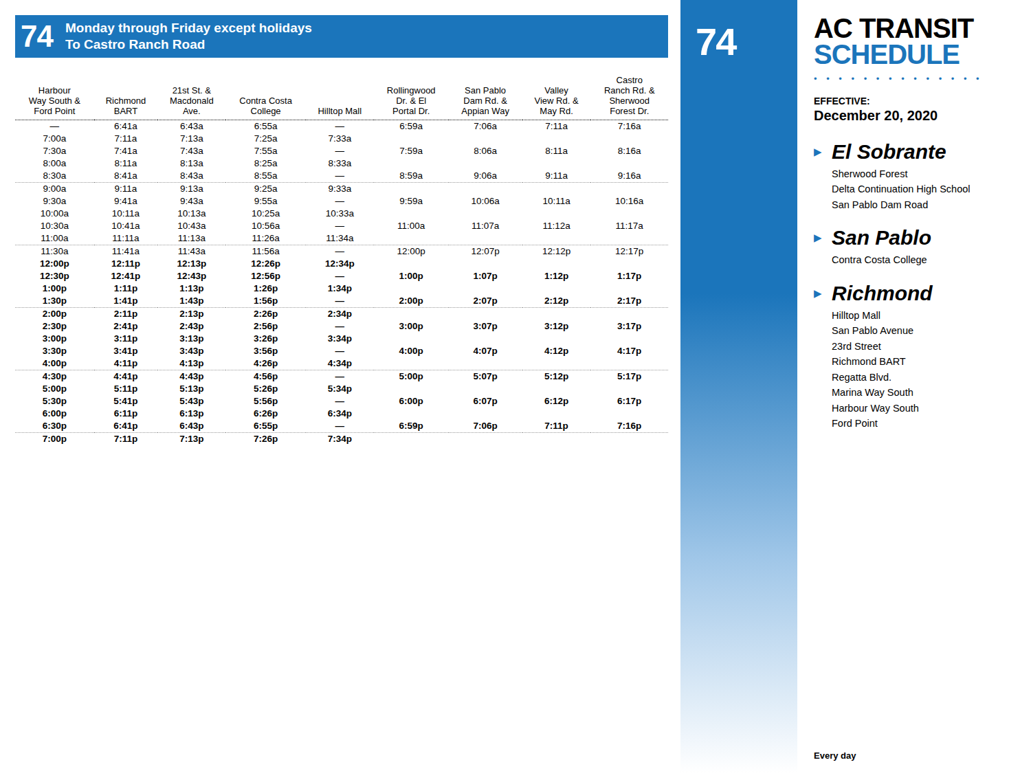74
Monday through Friday except holidays
To Castro Ranch Road
| Harbour Way South & Ford Point | Richmond BART | 21st St. & Macdonald Ave. | Contra Costa College | Hilltop Mall | Rollingwood Dr. & El Portal Dr. | San Pablo Dam Rd. & Appian Way | Valley View Rd. & May Rd. | Castro Ranch Rd. & Sherwood Forest Dr. |
| --- | --- | --- | --- | --- | --- | --- | --- | --- |
| — | 6:41a | 6:43a | 6:55a | — | 6:59a | 7:06a | 7:11a | 7:16a |
| 7:00a | 7:11a | 7:13a | 7:25a | 7:33a | | | | |
| 7:30a | 7:41a | 7:43a | 7:55a | — | 7:59a | 8:06a | 8:11a | 8:16a |
| 8:00a | 8:11a | 8:13a | 8:25a | 8:33a | | | | |
| 8:30a | 8:41a | 8:43a | 8:55a | — | 8:59a | 9:06a | 9:11a | 9:16a |
| 9:00a | 9:11a | 9:13a | 9:25a | 9:33a | | | | |
| 9:30a | 9:41a | 9:43a | 9:55a | — | 9:59a | 10:06a | 10:11a | 10:16a |
| 10:00a | 10:11a | 10:13a | 10:25a | 10:33a | | | | |
| 10:30a | 10:41a | 10:43a | 10:56a | — | 11:00a | 11:07a | 11:12a | 11:17a |
| 11:00a | 11:11a | 11:13a | 11:26a | 11:34a | | | | |
| 11:30a | 11:41a | 11:43a | 11:56a | — | 12:00p | 12:07p | 12:12p | 12:17p |
| 12:00p | 12:11p | 12:13p | 12:26p | 12:34p | | | | |
| 12:30p | 12:41p | 12:43p | 12:56p | — | 1:00p | 1:07p | 1:12p | 1:17p |
| 1:00p | 1:11p | 1:13p | 1:26p | 1:34p | | | | |
| 1:30p | 1:41p | 1:43p | 1:56p | — | 2:00p | 2:07p | 2:12p | 2:17p |
| 2:00p | 2:11p | 2:13p | 2:26p | 2:34p | | | | |
| 2:30p | 2:41p | 2:43p | 2:56p | — | 3:00p | 3:07p | 3:12p | 3:17p |
| 3:00p | 3:11p | 3:13p | 3:26p | 3:34p | | | | |
| 3:30p | 3:41p | 3:43p | 3:56p | — | 4:00p | 4:07p | 4:12p | 4:17p |
| 4:00p | 4:11p | 4:13p | 4:26p | 4:34p | | | | |
| 4:30p | 4:41p | 4:43p | 4:56p | — | 5:00p | 5:07p | 5:12p | 5:17p |
| 5:00p | 5:11p | 5:13p | 5:26p | 5:34p | | | | |
| 5:30p | 5:41p | 5:43p | 5:56p | — | 6:00p | 6:07p | 6:12p | 6:17p |
| 6:00p | 6:11p | 6:13p | 6:26p | 6:34p | | | | |
| 6:30p | 6:41p | 6:43p | 6:55p | — | 6:59p | 7:06p | 7:11p | 7:16p |
| 7:00p | 7:11p | 7:13p | 7:26p | 7:34p | | | | |
74
AC TRANSIT
SCHEDULE
• • • • • • • • • • • • • •
EFFECTIVE:
December 20, 2020
▶
El Sobrante
Sherwood Forest
Delta Continuation High School
San Pablo Dam Road
▶
San Pablo
Contra Costa College
▶
Richmond
Hilltop Mall
San Pablo Avenue
23rd Street
Richmond BART
Regatta Blvd.
Marina Way South
Harbour Way South
Ford Point
Every day